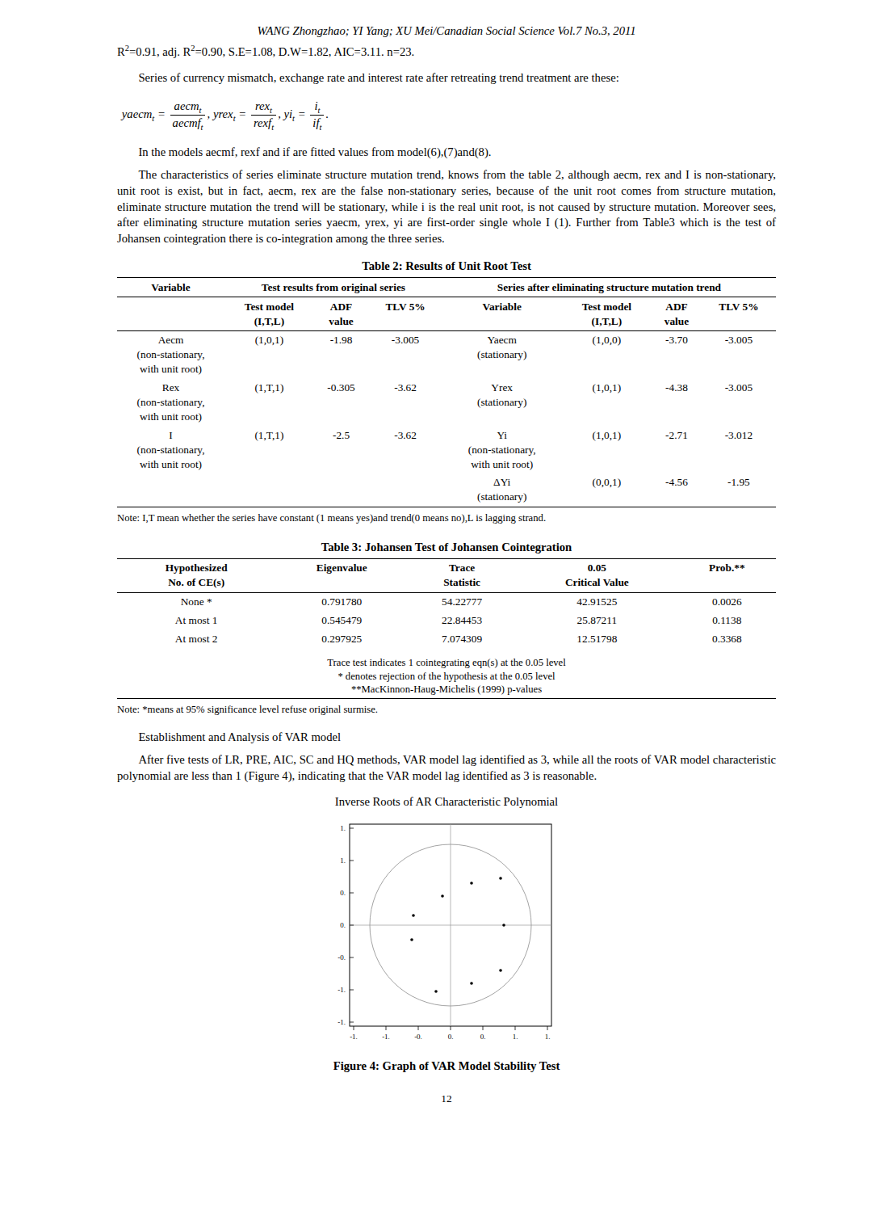WANG Zhongzhao; YI Yang; XU Mei/Canadian Social Science Vol.7 No.3, 2011
R2=0.91, adj. R2=0.90, S.E=1.08, D.W=1.82, AIC=3.11. n=23.
Series of currency mismatch, exchange rate and interest rate after retreating trend treatment are these:
yaecmt = aecmt aecmft, yrext = rext rexft, yit = it ift.
In the models aecmf, rexf and if are fitted values from model(6),(7)and(8).
The characteristics of series eliminate structure mutation trend, knows from the table 2, although aecm, rex and I is non-stationary, unit root is exist, but in fact, aecm, rex are the false non-stationary series, because of the unit root comes from structure mutation, eliminate structure mutation the trend will be stationary, while i is the real unit root, is not caused by structure mutation. Moreover sees, after eliminating structure mutation series yaecm, yrex, yi are first-order single whole I (1). Further from Table3 which is the test of Johansen cointegration there is co-integration among the three series.
Table 2: Results of Unit Root Test
| Variable | Test results from original series | Series after eliminating structure mutation trend |
| --- | --- | --- |
| | Test model (I,T,L) | ADF value | TLV 5% | Variable | Test model (I,T,L) | ADF value | TLV 5% |
| Aecm (non-stationary, with unit root) | (1,0,1) | -1.98 | -3.005 | Yaecm (stationary) | (1,0,0) | -3.70 | -3.005 |
| Rex (non-stationary, with unit root) | (1,T,1) | -0.305 | -3.62 | Yrex (stationary) | (1,0,1) | -4.38 | -3.005 |
| I (non-stationary, with unit root) | (1,T,1) | -2.5 | -3.62 | Yi (non-stationary, with unit root) | (1,0,1) | -2.71 | -3.012 |
| | | | | ΔYi (stationary) | (0,0,1) | -4.56 | -1.95 |
Note: I,T mean whether the series have constant (1 means yes)and trend(0 means no),L is lagging strand.
Table 3: Johansen Test of Johansen Cointegration
| Hypothesized No. of CE(s) | Eigenvalue | Trace Statistic | 0.05 Critical Value | Prob.** |
| --- | --- | --- | --- | --- |
| None * | 0.791780 | 54.22777 | 42.91525 | 0.0026 |
| At most 1 | 0.545479 | 22.84453 | 25.87211 | 0.1138 |
| At most 2 | 0.297925 | 7.074309 | 12.51798 | 0.3368 |
| Trace test indicates 1 cointegrating eqn(s) at the 0.05 level * denotes rejection of the hypothesis at the 0.05 level **MacKinnon-Haug-Michelis (1999) p-values |
Note: *means at 95% significance level refuse original surmise.
Establishment and Analysis of VAR model
After five tests of LR, PRE, AIC, SC and HQ methods, VAR model lag identified as 3, while all the roots of VAR model characteristic polynomial are less than 1 (Figure 4), indicating that the VAR model lag identified as 3 is reasonable.
Inverse Roots of AR Characteristic Polynomial
1. 1. 0. 0. -0. -1. -1. -1. -1. -0. 0. 0. 1. 1.
Figure 4: Graph of VAR Model Stability Test
12